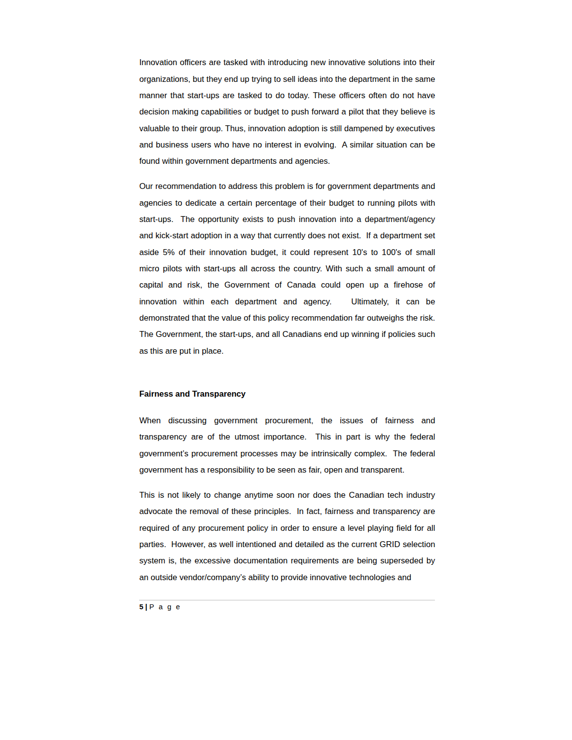Innovation officers are tasked with introducing new innovative solutions into their organizations, but they end up trying to sell ideas into the department in the same manner that start-ups are tasked to do today. These officers often do not have decision making capabilities or budget to push forward a pilot that they believe is valuable to their group. Thus, innovation adoption is still dampened by executives and business users who have no interest in evolving. A similar situation can be found within government departments and agencies.
Our recommendation to address this problem is for government departments and agencies to dedicate a certain percentage of their budget to running pilots with start-ups. The opportunity exists to push innovation into a department/agency and kick-start adoption in a way that currently does not exist. If a department set aside 5% of their innovation budget, it could represent 10's to 100's of small micro pilots with start-ups all across the country. With such a small amount of capital and risk, the Government of Canada could open up a firehose of innovation within each department and agency. Ultimately, it can be demonstrated that the value of this policy recommendation far outweighs the risk. The Government, the start-ups, and all Canadians end up winning if policies such as this are put in place.
Fairness and Transparency
When discussing government procurement, the issues of fairness and transparency are of the utmost importance. This in part is why the federal government’s procurement processes may be intrinsically complex. The federal government has a responsibility to be seen as fair, open and transparent.
This is not likely to change anytime soon nor does the Canadian tech industry advocate the removal of these principles. In fact, fairness and transparency are required of any procurement policy in order to ensure a level playing field for all parties. However, as well intentioned and detailed as the current GRID selection system is, the excessive documentation requirements are being superseded by an outside vendor/company’s ability to provide innovative technologies and
5 | P a g e